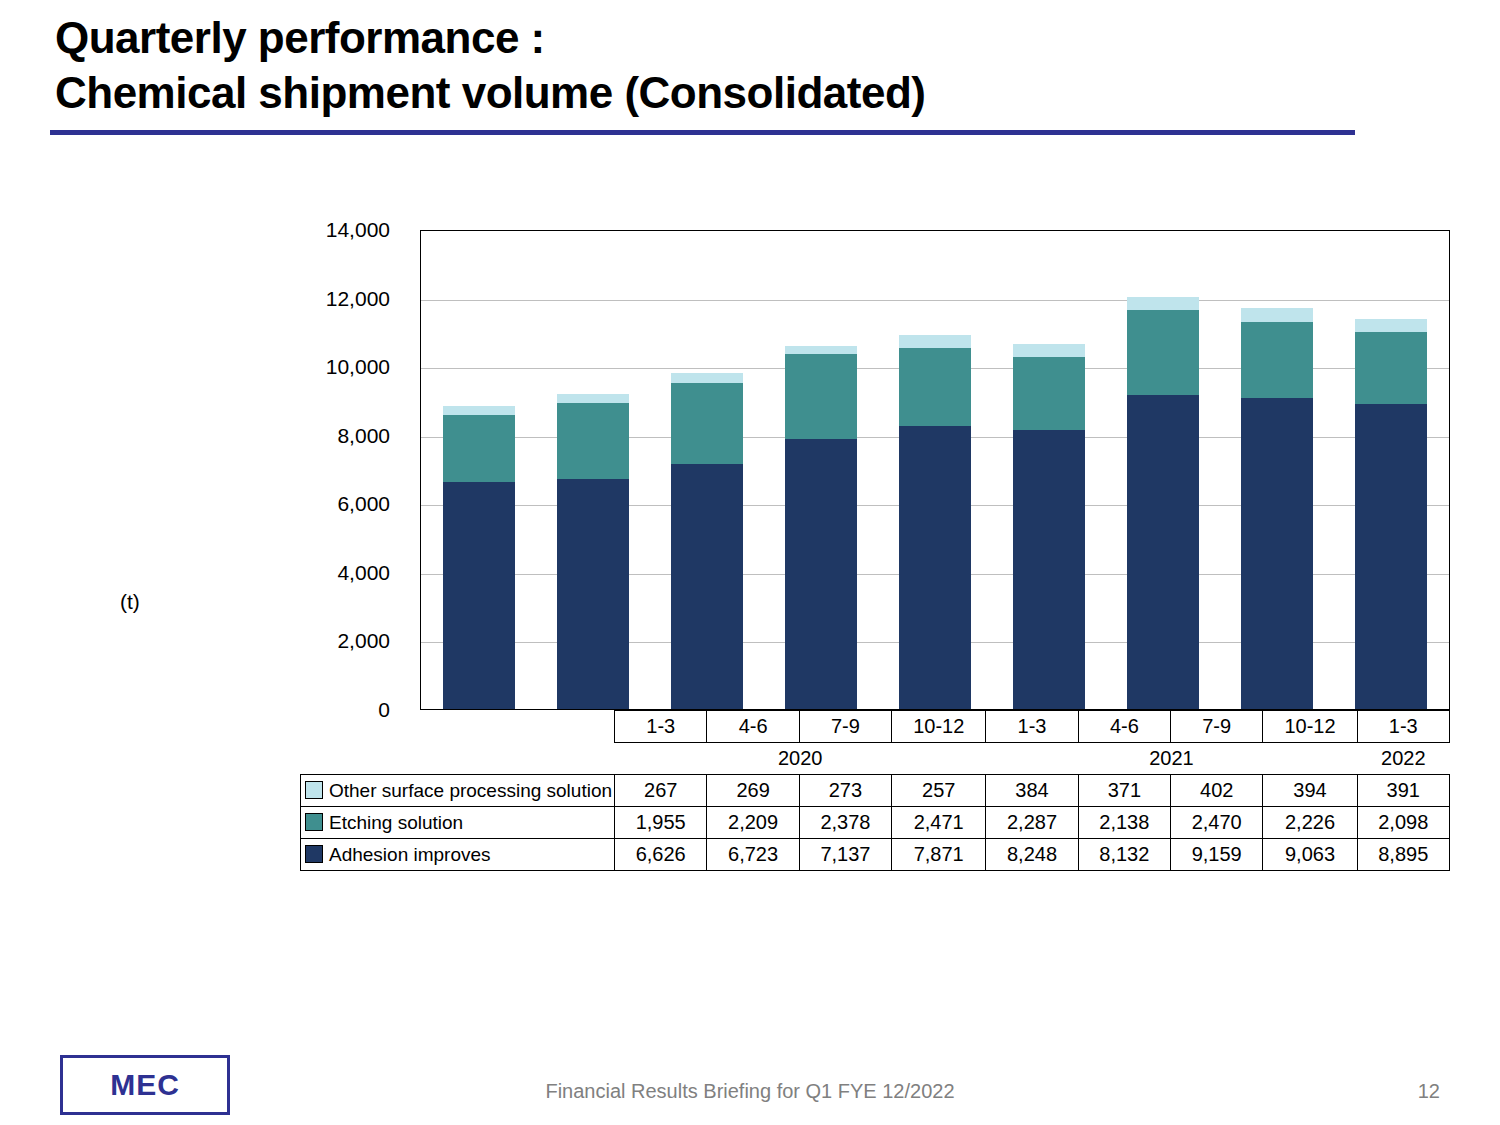Quarterly performance :
Chemical shipment volume (Consolidated)
14,000 12,000 10,000 8,000 6,000 4,000 2,000 0
(t)
| | 1-3 | 4-6 | 7-9 | 10-12 | 1-3 | 4-6 | 7-9 | 10-12 | 1-3 |
| | 2020 | 2021 | 2022 |
| Other surface processing solution | 267 | 269 | 273 | 257 | 384 | 371 | 402 | 394 | 391 |
| Etching solution | 1,955 | 2,209 | 2,378 | 2,471 | 2,287 | 2,138 | 2,470 | 2,226 | 2,098 |
| Adhesion improves | 6,626 | 6,723 | 7,137 | 7,871 | 8,248 | 8,132 | 9,159 | 9,063 | 8,895 |
MEC
Financial Results Briefing for Q1 FYE 12/2022
12